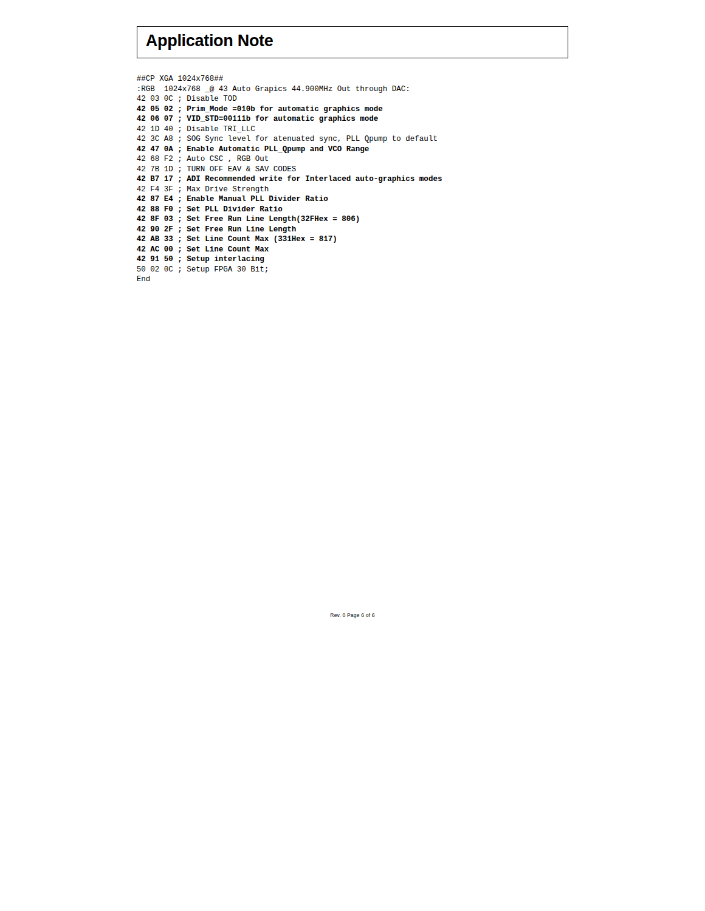Application Note
##CP XGA 1024x768##
:RGB  1024x768 _@ 43 Auto Grapics 44.900MHz Out through DAC:
42 03 0C ; Disable TOD
42 05 02 ; Prim_Mode =010b for automatic graphics mode
42 06 07 ; VID_STD=00111b for automatic graphics mode
42 1D 40 ; Disable TRI_LLC
42 3C A8 ; SOG Sync level for atenuated sync, PLL Qpump to default
42 47 0A ; Enable Automatic PLL_Qpump and VCO Range
42 68 F2 ; Auto CSC , RGB Out
42 7B 1D ; TURN OFF EAV & SAV CODES
42 B7 17 ; ADI Recommended write for Interlaced auto-graphics modes
42 F4 3F ; Max Drive Strength
42 87 E4 ; Enable Manual PLL Divider Ratio
42 88 F0 ; Set PLL Divider Ratio
42 8F 03 ; Set Free Run Line Length(32FHex = 806)
42 90 2F ; Set Free Run Line Length
42 AB 33 ; Set Line Count Max (331Hex = 817)
42 AC 00 ; Set Line Count Max
42 91 50 ; Setup interlacing
50 02 0C ; Setup FPGA 30 Bit;
End
Rev. 0 Page 6 of 6